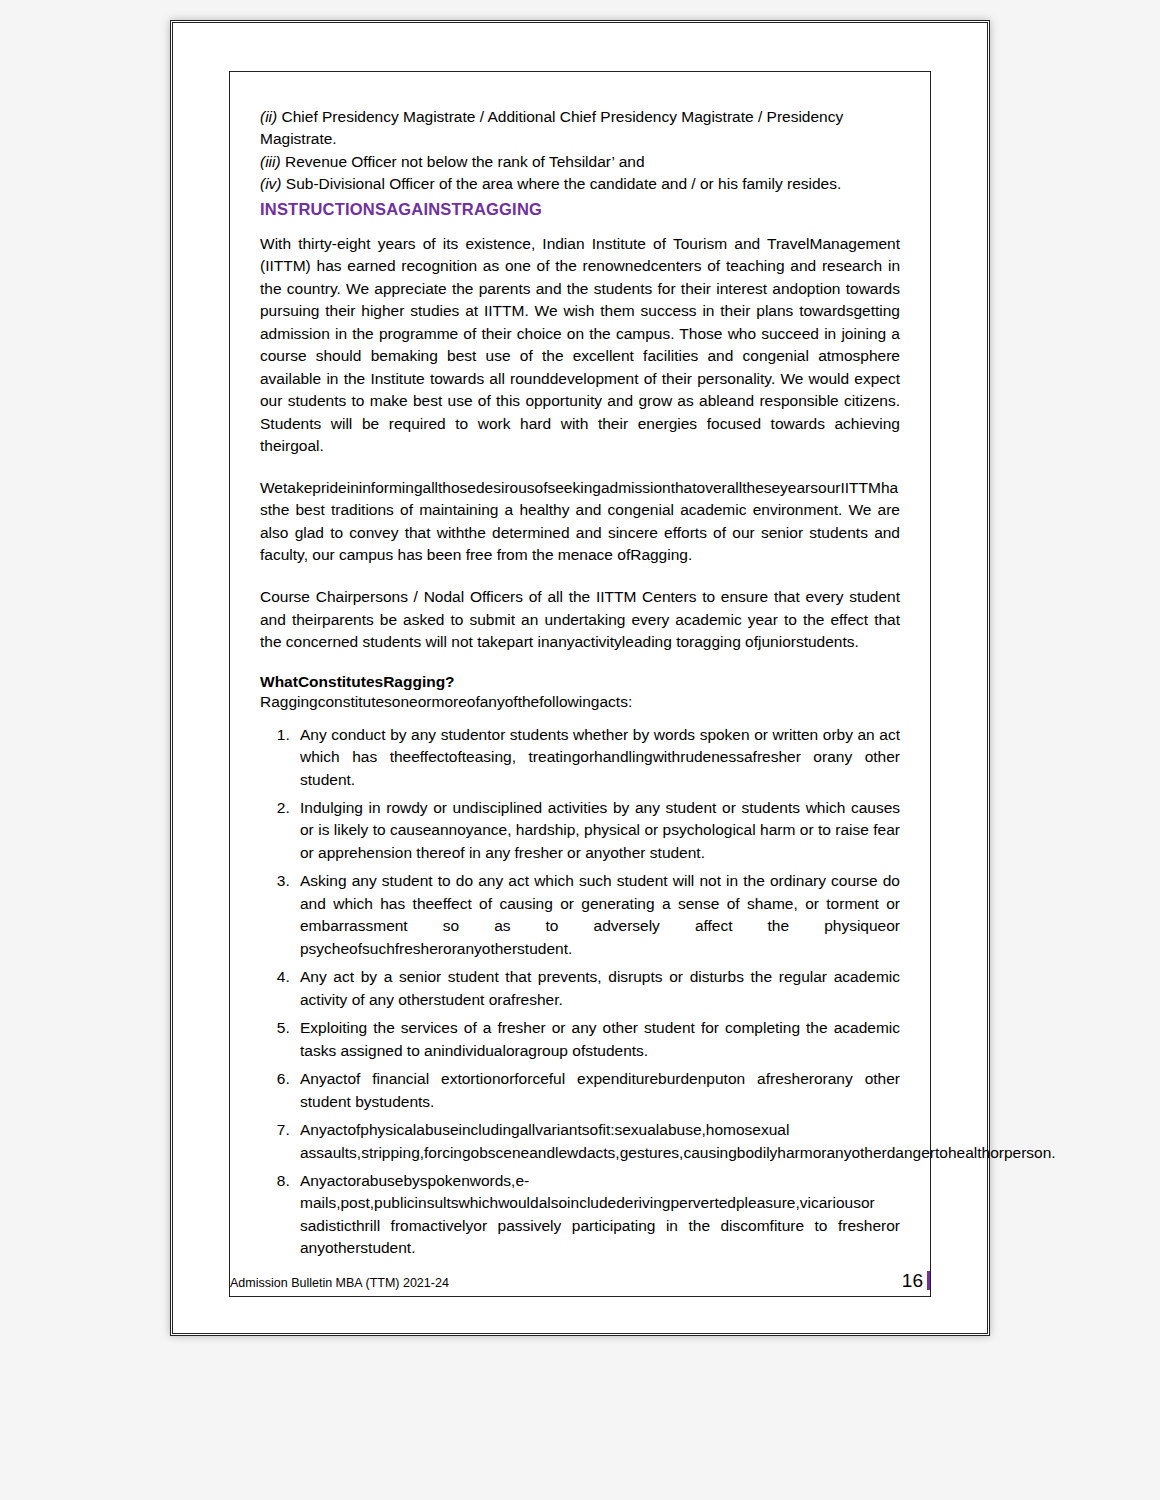(ii) Chief Presidency Magistrate / Additional Chief Presidency Magistrate / Presidency Magistrate.
(iii) Revenue Officer not below the rank of Tehsildar’ and
(iv) Sub-Divisional Officer of the area where the candidate and / or his family resides.
INSTRUCTIONSAGAINSTRAGGING
With thirty-eight years of its existence, Indian Institute of Tourism and TravelManagement (IITTM) has earned recognition as one of the renownedcenters of teaching and research in the country. We appreciate the parents and the students for their interest andoption towards pursuing their higher studies at IITTM. We wish them success in their plans towardsgetting admission in the programme of their choice on the campus. Those who succeed in joining a course should bemaking best use of the excellent facilities and congenial atmosphere available in the Institute towards all rounddevelopment of their personality. We would expect our students to make best use of this opportunity and grow as ableand responsible citizens. Students will be required to work hard with their energies focused towards achieving theirgoal.
WetakeprideininformingallthosedesirousofseekingadmissionthatoveralltheseyearsourIITTMhasthe best traditions of maintaining a healthy and congenial academic environment. We are also glad to convey that withthe determined and sincere efforts of our senior students and faculty, our campus has been free from the menace ofRagging.
Course Chairpersons / Nodal Officers of all the IITTM Centers to ensure that every student and theirparents be asked to submit an undertaking every academic year to the effect that the concerned students will not takepart inanyactivityleading toragging ofjuniorstudents.
WhatConstitutesRagging?
Raggingconstitutesoneormoreofanyofthefollowingacts:
Any conduct by any studentor students whether by words spoken or written orby an act which has theeffectofteasing, treatingorhandlingwithrudenessafresher orany other student.
Indulging in rowdy or undisciplined activities by any student or students which causes or is likely to causeannoyance, hardship, physical or psychological harm or to raise fear or apprehension thereof in any fresher or anyother student.
Asking any student to do any act which such student will not in the ordinary course do and which has theeffect of causing or generating a sense of shame, or torment or embarrassment so as to adversely affect the physiqueor psycheofsuchfresheroranyotherstudent.
Any act by a senior student that prevents, disrupts or disturbs the regular academic activity of any otherstudent orafresher.
Exploiting the services of a fresher or any other student for completing the academic tasks assigned to anindividualoragroup ofstudents.
Anyactof financial extortionorforceful expenditureburdenputon afresherorany other student bystudents.
Anyactofphysicalabuseincludingallvariantsofit:sexualabuse,homosexual assaults,stripping,forcingobsceneandlewdacts,gestures,causingbodilyharmoranyotherdangertohealthorperson.
Anyactorabusebyspokenwords,e-mails,post,publicinsultswhichwouldalsoincludederivingpervertedpleasure,vicariousor sadisticthrill fromactivelyor passively participating in the discomfiture to fresheror anyotherstudent.
Admission Bulletin MBA (TTM) 2021-24 16